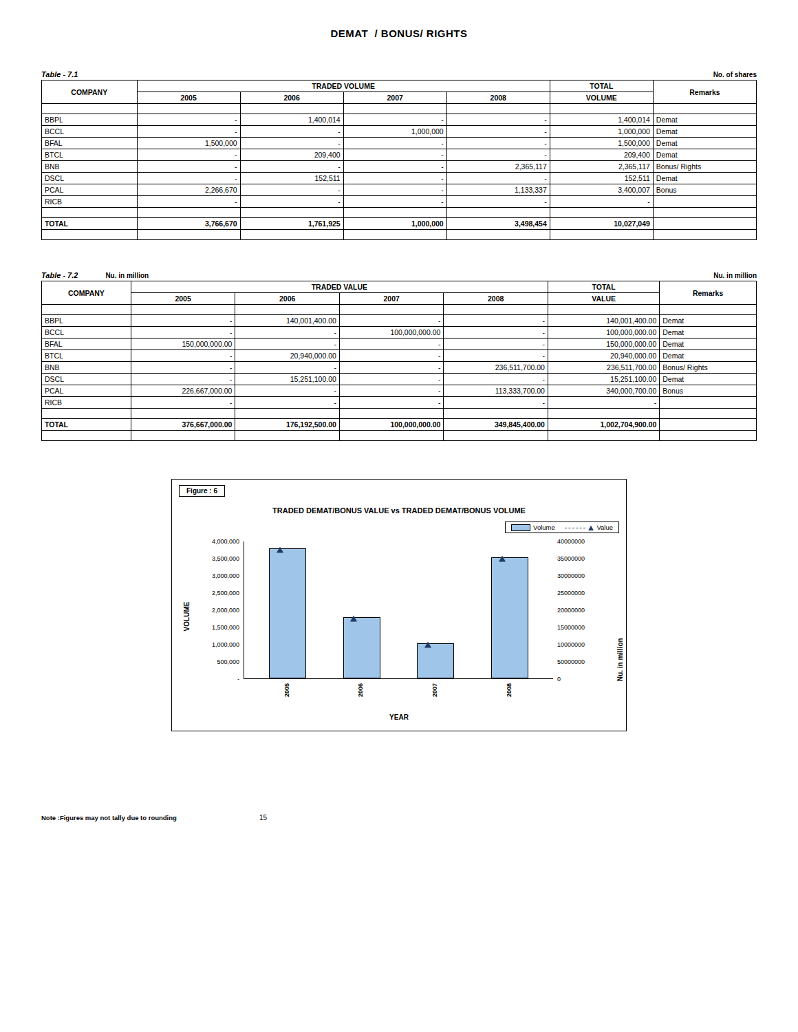DEMAT / BONUS/ RIGHTS
Table - 7.1 No. of shares
| COMPANY | TRADED VOLUME | TOTAL | Remarks |
| --- | --- | --- | --- |
| 2005 | 2006 | 2007 | 2008 | VOLUME |
| BBPL | - | 1,400,014 | - | - | 1,400,014 | Demat |
| BCCL | - | - | 1,000,000 | - | 1,000,000 | Demat |
| BFAL | 1,500,000 | - | - | - | 1,500,000 | Demat |
| BTCL | - | 209,400 | - | - | 209,400 | Demat |
| BNB | - | - | - | 2,365,117 | 2,365,117 | Bonus/ Rights |
| DSCL | - | 152,511 | - | - | 152,511 | Demat |
| PCAL | 2,266,670 | - | - | 1,133,337 | 3,400,007 | Bonus |
| RICB | - | - | - | - | - | |
| TOTAL | 3,766,670 | 1,761,925 | 1,000,000 | 3,498,454 | 10,027,049 | |
Table - 7.2 Nu. in million Nu. in million
| COMPANY | TRADED VALUE | TOTAL | Remarks |
| --- | --- | --- | --- |
| 2005 | 2006 | 2007 | 2008 | VALUE |
| BBPL | - | 140,001,400.00 | - | - | 140,001,400.00 | Demat |
| BCCL | - | - | 100,000,000.00 | - | 100,000,000.00 | Demat |
| BFAL | 150,000,000.00 | - | - | - | 150,000,000.00 | Demat |
| BTCL | - | 20,940,000.00 | - | - | 20,940,000.00 | Demat |
| BNB | - | - | - | 236,511,700.00 | 236,511,700.00 | Bonus/ Rights |
| DSCL | - | 15,251,100.00 | - | - | 15,251,100.00 | Demat |
| PCAL | 226,667,000.00 | - | - | 113,333,700.00 | 340,000,700.00 | Bonus |
| RICB | - | - | - | - | - | |
| TOTAL | 376,667,000.00 | 176,192,500.00 | 100,000,000.00 | 349,845,400.00 | 1,002,704,900.00 | |
Figure : 6
TRADED DEMAT/BONUS VALUE vs TRADED DEMAT/BONUS VOLUME
Volume Value
VOLUME
Nu. in million
4,000,000
3,500,000
3,000,000
2,500,000
2,000,000
1,500,000
1,000,000
500,000
-
40000000
35000000
30000000
25000000
20000000
15000000
10000000
50000000
0
2005
2006
2007
2008
YEAR
Note :Figures may not tally due to rounding 15